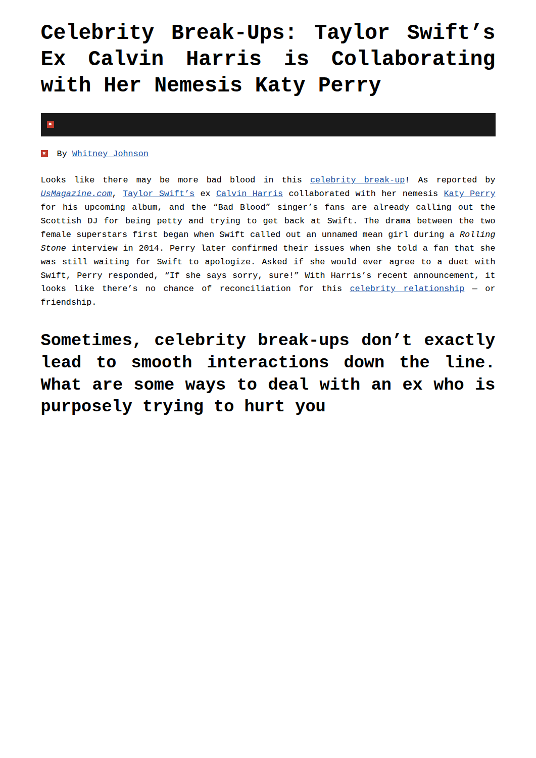Celebrity Break-Ups: Taylor Swift’s Ex Calvin Harris is Collaborating with Her Nemesis Katy Perry
✖
✖ By Whitney Johnson
Looks like there may be more bad blood in this celebrity break-up! As reported by UsMagazine.com, Taylor Swift’s ex Calvin Harris collaborated with her nemesis Katy Perry for his upcoming album, and the “Bad Blood” singer’s fans are already calling out the Scottish DJ for being petty and trying to get back at Swift. The drama between the two female superstars first began when Swift called out an unnamed mean girl during a Rolling Stone interview in 2014. Perry later confirmed their issues when she told a fan that she was still waiting for Swift to apologize. Asked if she would ever agree to a duet with Swift, Perry responded, “If she says sorry, sure!” With Harris’s recent announcement, it looks like there’s no chance of reconciliation for this celebrity relationship — or friendship.
Sometimes, celebrity break-ups don’t exactly lead to smooth interactions down the line. What are some ways to deal with an ex who is purposely trying to hurt you